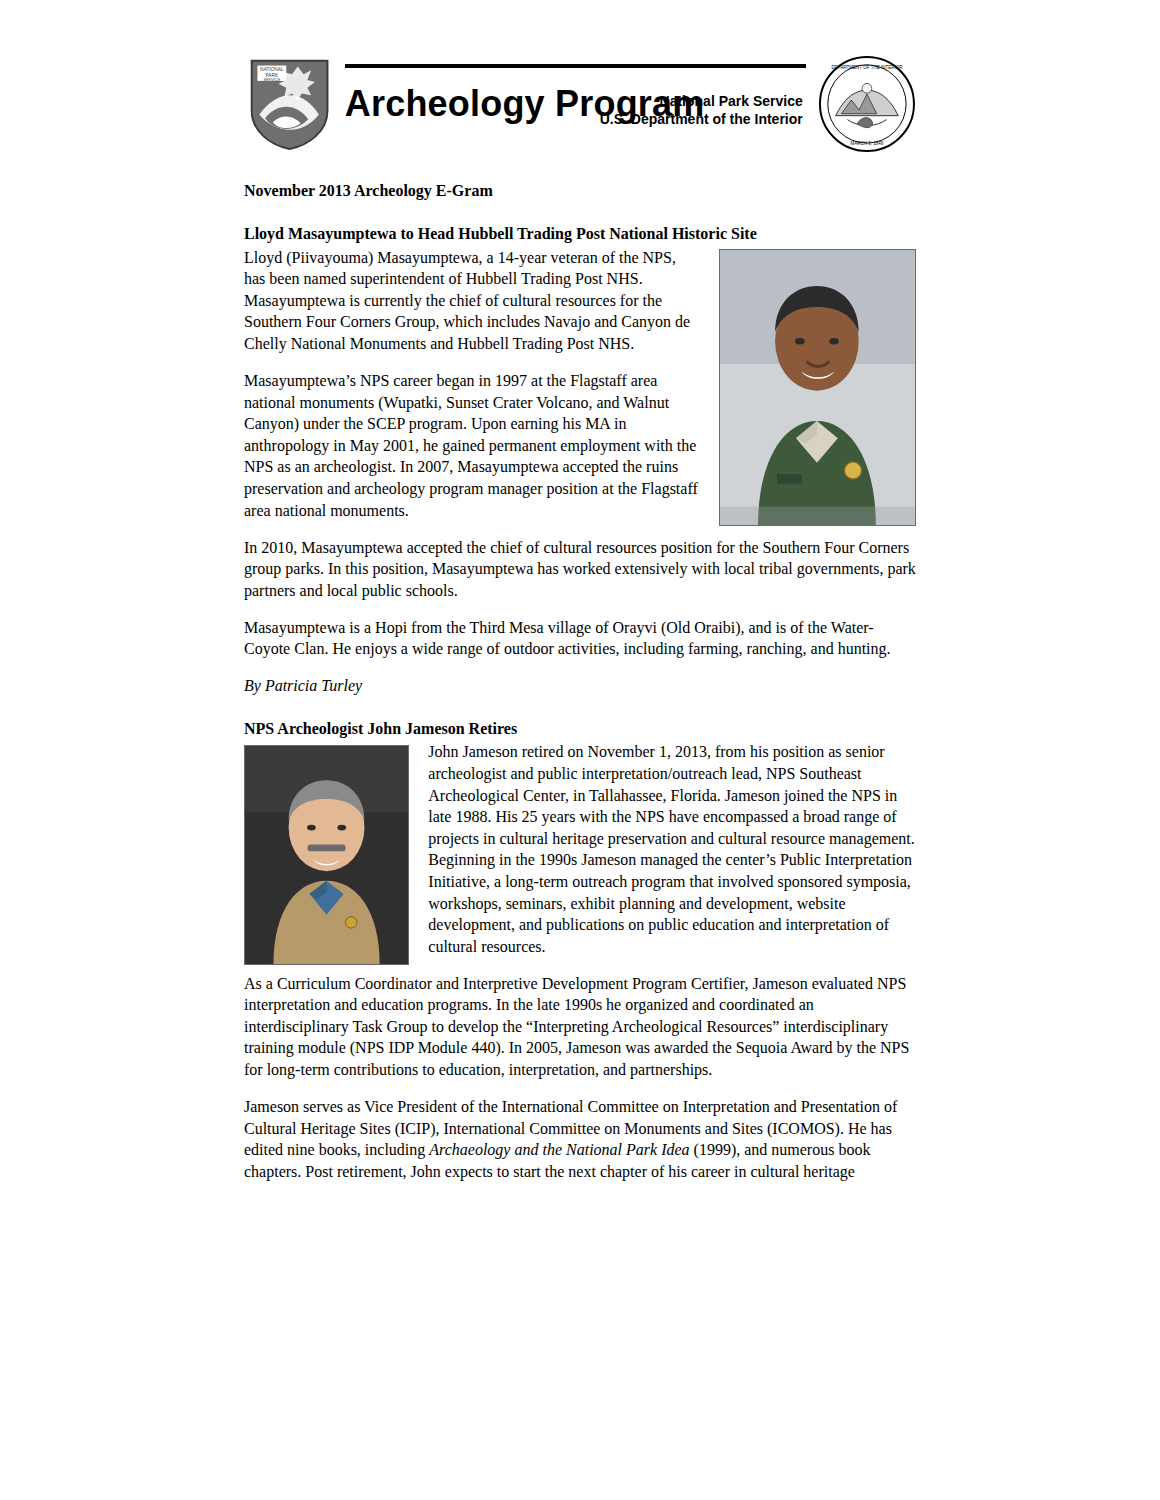NATIONAL PARK SERVICE
Archeology Program
National Park Service
U.S. Department of the Interior
DEPARTMENT OF THE INTERIOR MARCH 3, 1849
November 2013 Archeology E-Gram
Lloyd Masayumptewa to Head Hubbell Trading Post National Historic Site
Lloyd (Piivayouma) Masayumptewa, a 14-year veteran of the NPS, has been named superintendent of Hubbell Trading Post NHS. Masayumptewa is currently the chief of cultural resources for the Southern Four Corners Group, which includes Navajo and Canyon de Chelly National Monuments and Hubbell Trading Post NHS.
Masayumptewa’s NPS career began in 1997 at the Flagstaff area national monuments (Wupatki, Sunset Crater Volcano, and Walnut Canyon) under the SCEP program. Upon earning his MA in anthropology in May 2001, he gained permanent employment with the NPS as an archeologist. In 2007, Masayumptewa accepted the ruins preservation and archeology program manager position at the Flagstaff area national monuments.
In 2010, Masayumptewa accepted the chief of cultural resources position for the Southern Four Corners group parks. In this position, Masayumptewa has worked extensively with local tribal governments, park partners and local public schools.
Masayumptewa is a Hopi from the Third Mesa village of Orayvi (Old Oraibi), and is of the Water-Coyote Clan. He enjoys a wide range of outdoor activities, including farming, ranching, and hunting.
By Patricia Turley
NPS Archeologist John Jameson Retires
John Jameson retired on November 1, 2013, from his position as senior archeologist and public interpretation/outreach lead, NPS Southeast Archeological Center, in Tallahassee, Florida. Jameson joined the NPS in late 1988. His 25 years with the NPS have encompassed a broad range of projects in cultural heritage preservation and cultural resource management. Beginning in the 1990s Jameson managed the center’s Public Interpretation Initiative, a long-term outreach program that involved sponsored symposia, workshops, seminars, exhibit planning and development, website development, and publications on public education and interpretation of cultural resources.
As a Curriculum Coordinator and Interpretive Development Program Certifier, Jameson evaluated NPS interpretation and education programs. In the late 1990s he organized and coordinated an interdisciplinary Task Group to develop the “Interpreting Archeological Resources” interdisciplinary training module (NPS IDP Module 440). In 2005, Jameson was awarded the Sequoia Award by the NPS for long-term contributions to education, interpretation, and partnerships.
Jameson serves as Vice President of the International Committee on Interpretation and Presentation of Cultural Heritage Sites (ICIP), International Committee on Monuments and Sites (ICOMOS). He has edited nine books, including Archaeology and the National Park Idea (1999), and numerous book chapters. Post retirement, John expects to start the next chapter of his career in cultural heritage